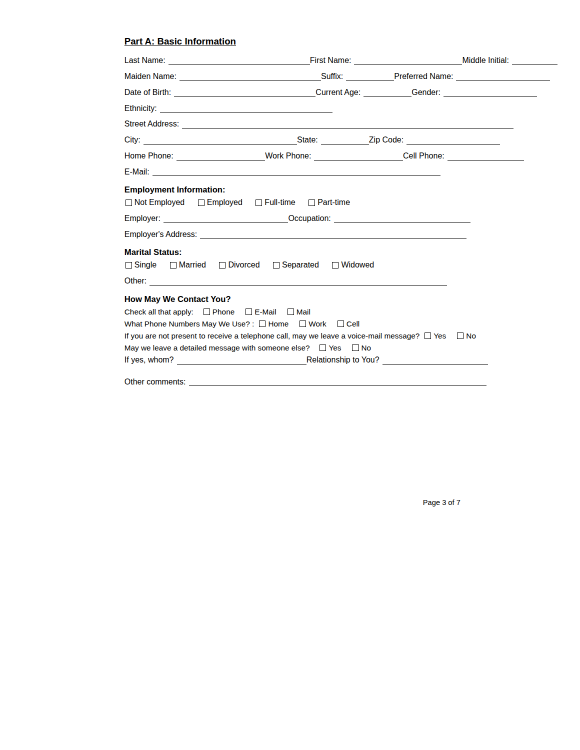Part A: Basic Information
Last Name:
First Name:
Middle Initial:
Maiden Name:
Suffix:
Preferred Name:
Date of Birth:
Current Age:
Gender:
Ethnicity:
Street Address:
City:
State:
Zip Code:
Home Phone:
Work Phone:
Cell Phone:
E-Mail:
Employment Information:
Not Employed Employed Full-time Part-time
Employer:
Occupation:
Employer's Address:
Marital Status:
Single Married Divorced Separated Widowed
Other:
How May We Contact You?
Check all that apply: Phone E-Mail Mail
What Phone Numbers May We Use? : Home Work Cell
If you are not present to receive a telephone call, may we leave a voice-mail message? Yes No
May we leave a detailed message with someone else? Yes No
If yes, whom?
Relationship to You?
Other comments:
Page 3 of 7